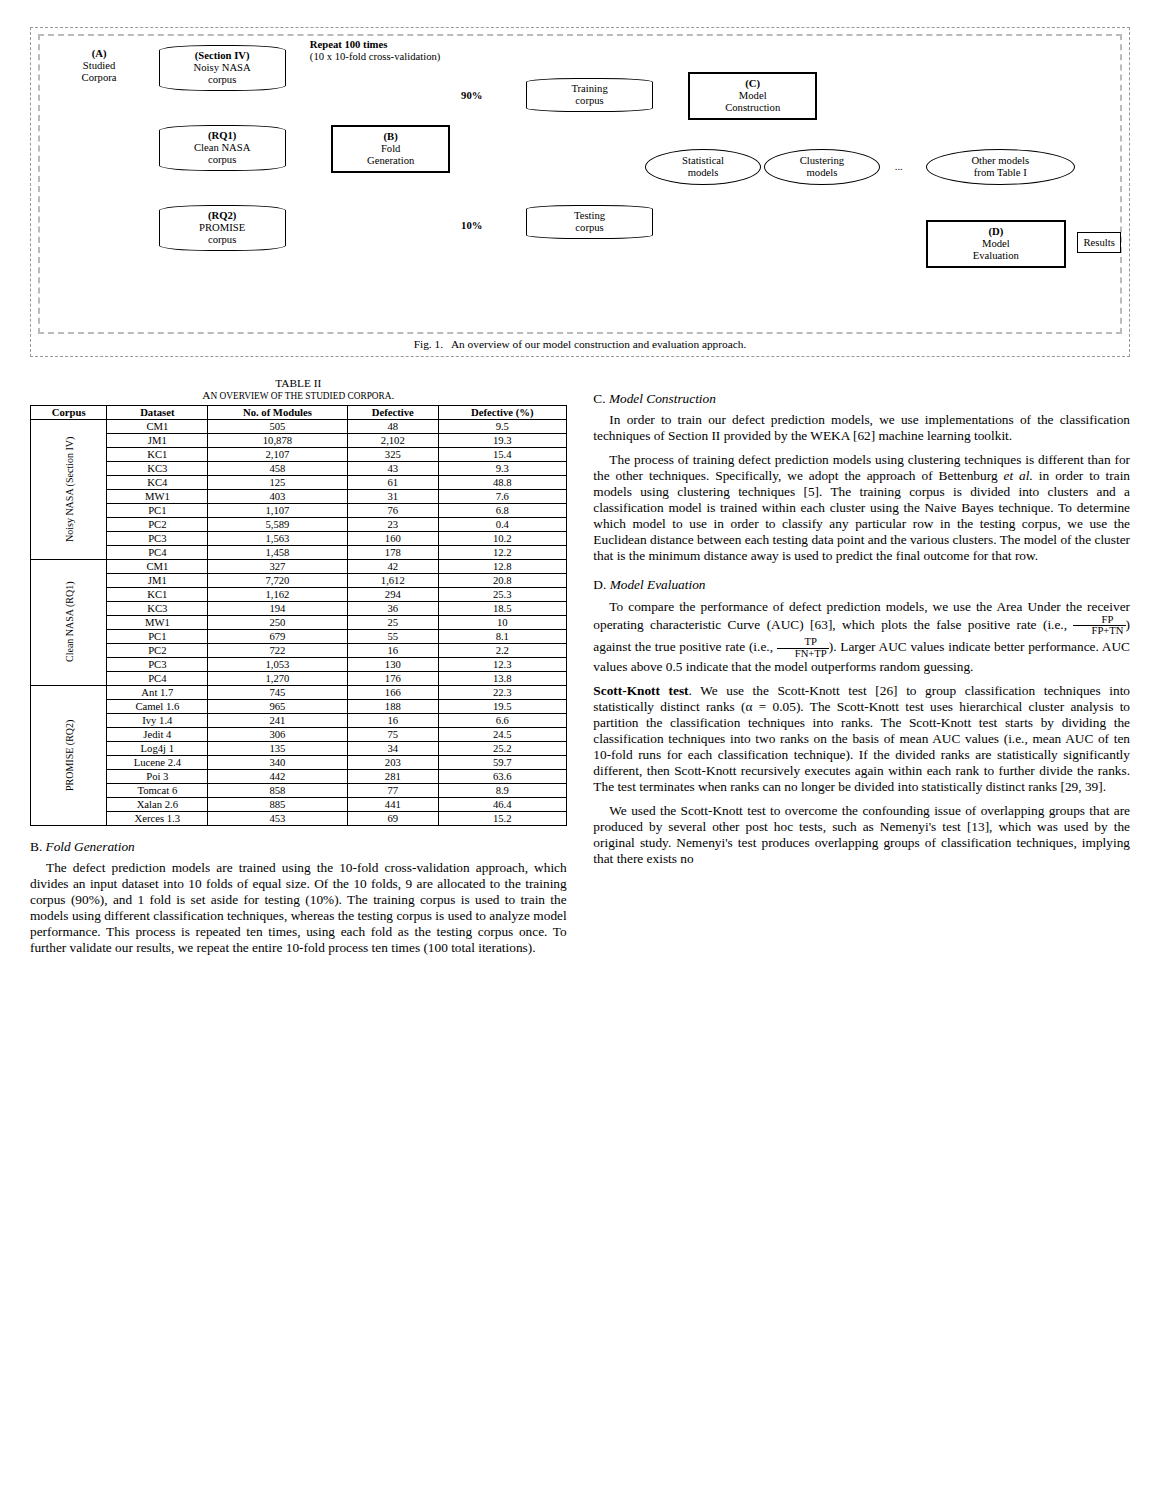(A)
Studied
Corpora
(Section IV)
Noisy NASA
corpus
(RQ1)
Clean NASA
corpus
(RQ2)
PROMISE
corpus
Repeat 100 times
(10 x 10-fold cross-validation)
(B)
Fold
Generation
90%
10%
Training
corpus
Testing
corpus
(C)
Model
Construction
Statistical
models
Clustering
models
...
Other models
from Table I
(D)
Model
Evaluation
Results
Fig. 1. An overview of our model construction and evaluation approach.
TABLE II
AN OVERVIEW OF THE STUDIED CORPORA.
| Corpus | Dataset | No. of Modules | Defective | Defective (%) |
| --- | --- | --- | --- | --- |
| Noisy NASA (Section IV) | CM1 | 505 | 48 | 9.5 |
| JM1 | 10,878 | 2,102 | 19.3 |
| KC1 | 2,107 | 325 | 15.4 |
| KC3 | 458 | 43 | 9.3 |
| KC4 | 125 | 61 | 48.8 |
| MW1 | 403 | 31 | 7.6 |
| PC1 | 1,107 | 76 | 6.8 |
| PC2 | 5,589 | 23 | 0.4 |
| PC3 | 1,563 | 160 | 10.2 |
| PC4 | 1,458 | 178 | 12.2 |
| Clean NASA (RQ1) | CM1 | 327 | 42 | 12.8 |
| JM1 | 7,720 | 1,612 | 20.8 |
| KC1 | 1,162 | 294 | 25.3 |
| KC3 | 194 | 36 | 18.5 |
| MW1 | 250 | 25 | 10 |
| PC1 | 679 | 55 | 8.1 |
| PC2 | 722 | 16 | 2.2 |
| PC3 | 1,053 | 130 | 12.3 |
| PC4 | 1,270 | 176 | 13.8 |
| PROMISE (RQ2) | Ant 1.7 | 745 | 166 | 22.3 |
| Camel 1.6 | 965 | 188 | 19.5 |
| Ivy 1.4 | 241 | 16 | 6.6 |
| Jedit 4 | 306 | 75 | 24.5 |
| Log4j 1 | 135 | 34 | 25.2 |
| Lucene 2.4 | 340 | 203 | 59.7 |
| Poi 3 | 442 | 281 | 63.6 |
| Tomcat 6 | 858 | 77 | 8.9 |
| Xalan 2.6 | 885 | 441 | 46.4 |
| Xerces 1.3 | 453 | 69 | 15.2 |
B. Fold Generation
The defect prediction models are trained using the 10-fold cross-validation approach, which divides an input dataset into 10 folds of equal size. Of the 10 folds, 9 are allocated to the training corpus (90%), and 1 fold is set aside for testing (10%). The training corpus is used to train the models using different classification techniques, whereas the testing corpus is used to analyze model performance. This process is repeated ten times, using each fold as the testing corpus once. To further validate our results, we repeat the entire 10-fold process ten times (100 total iterations).
C. Model Construction
In order to train our defect prediction models, we use implementations of the classification techniques of Section II provided by the WEKA [62] machine learning toolkit.
The process of training defect prediction models using clustering techniques is different than for the other techniques. Specifically, we adopt the approach of Bettenburg et al. in order to train models using clustering techniques [5]. The training corpus is divided into clusters and a classification model is trained within each cluster using the Naive Bayes technique. To determine which model to use in order to classify any particular row in the testing corpus, we use the Euclidean distance between each testing data point and the various clusters. The model of the cluster that is the minimum distance away is used to predict the final outcome for that row.
D. Model Evaluation
To compare the performance of defect prediction models, we use the Area Under the receiver operating characteristic Curve (AUC) [63], which plots the false positive rate (i.e., FP FP+TN) against the true positive rate (i.e., TP FN+TP). Larger AUC values indicate better performance. AUC values above 0.5 indicate that the model outperforms random guessing.
Scott-Knott test. We use the Scott-Knott test [26] to group classification techniques into statistically distinct ranks (α = 0.05). The Scott-Knott test uses hierarchical cluster analysis to partition the classification techniques into ranks. The Scott-Knott test starts by dividing the classification techniques into two ranks on the basis of mean AUC values (i.e., mean AUC of ten 10-fold runs for each classification technique). If the divided ranks are statistically significantly different, then Scott-Knott recursively executes again within each rank to further divide the ranks. The test terminates when ranks can no longer be divided into statistically distinct ranks [29, 39].
We used the Scott-Knott test to overcome the confounding issue of overlapping groups that are produced by several other post hoc tests, such as Nemenyi's test [13], which was used by the original study. Nemenyi's test produces overlapping groups of classification techniques, implying that there exists no